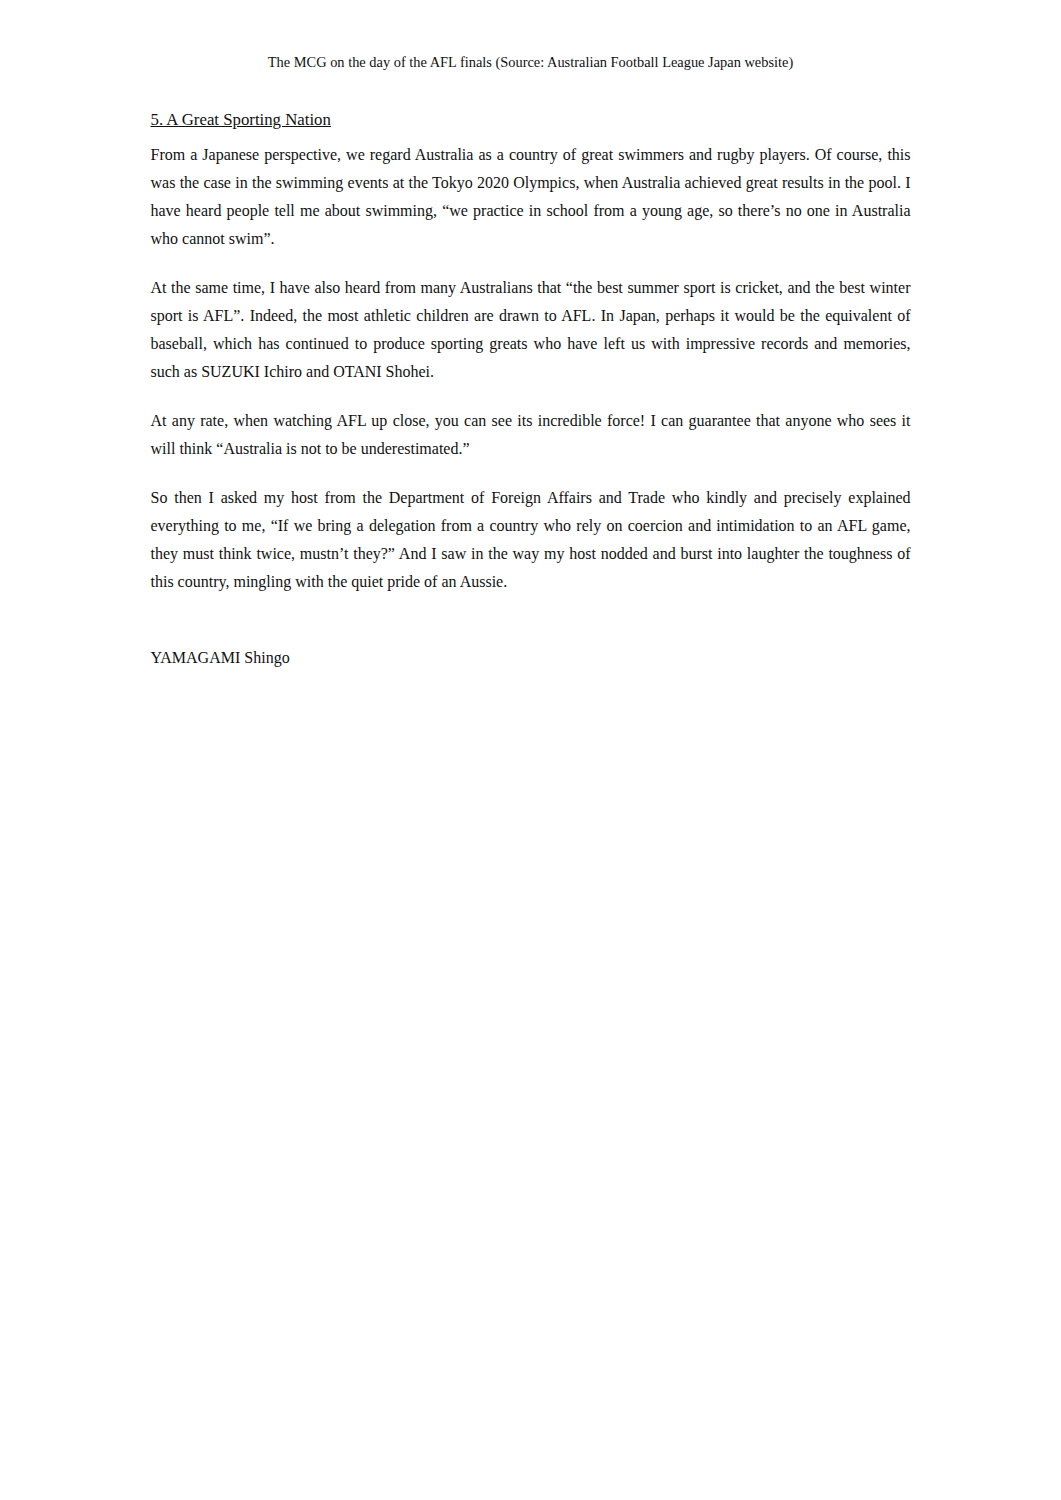The MCG on the day of the AFL finals (Source: Australian Football League Japan website)
5. A Great Sporting Nation
From a Japanese perspective, we regard Australia as a country of great swimmers and rugby players. Of course, this was the case in the swimming events at the Tokyo 2020 Olympics, when Australia achieved great results in the pool. I have heard people tell me about swimming, “we practice in school from a young age, so there’s no one in Australia who cannot swim”.
At the same time, I have also heard from many Australians that “the best summer sport is cricket, and the best winter sport is AFL”. Indeed, the most athletic children are drawn to AFL. In Japan, perhaps it would be the equivalent of baseball, which has continued to produce sporting greats who have left us with impressive records and memories, such as SUZUKI Ichiro and OTANI Shohei.
At any rate, when watching AFL up close, you can see its incredible force! I can guarantee that anyone who sees it will think “Australia is not to be underestimated.”
So then I asked my host from the Department of Foreign Affairs and Trade who kindly and precisely explained everything to me, “If we bring a delegation from a country who rely on coercion and intimidation to an AFL game, they must think twice, mustn’t they?” And I saw in the way my host nodded and burst into laughter the toughness of this country, mingling with the quiet pride of an Aussie.
YAMAGAMI Shingo